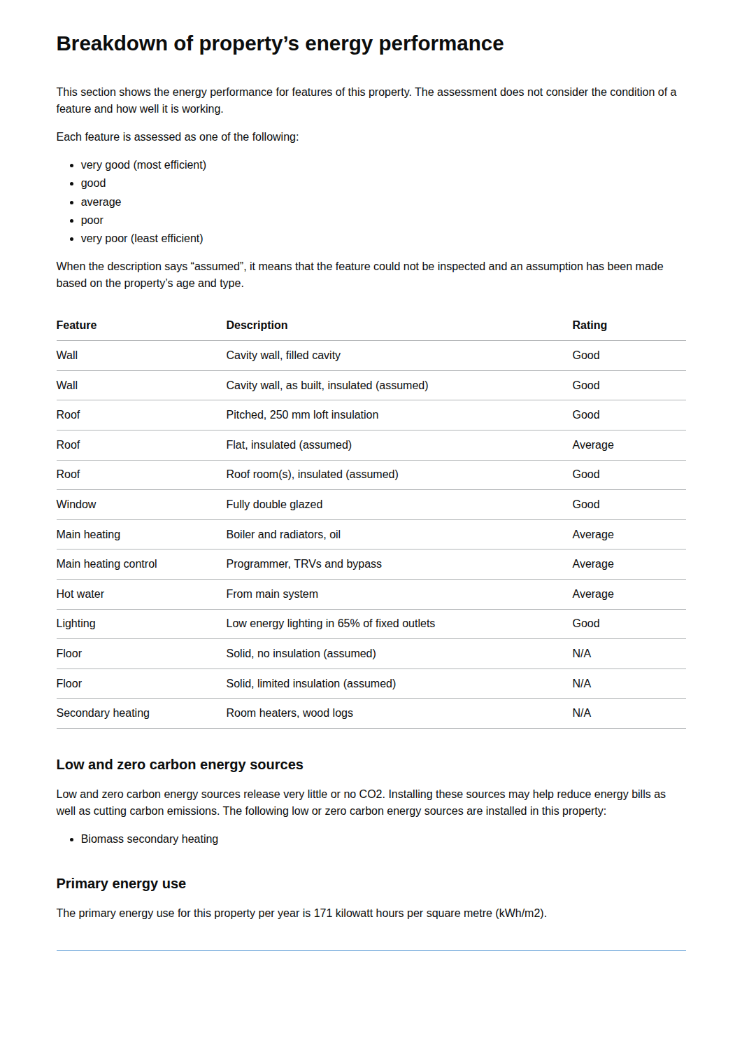Breakdown of property’s energy performance
This section shows the energy performance for features of this property. The assessment does not consider the condition of a feature and how well it is working.
Each feature is assessed as one of the following:
very good (most efficient)
good
average
poor
very poor (least efficient)
When the description says “assumed”, it means that the feature could not be inspected and an assumption has been made based on the property’s age and type.
| Feature | Description | Rating |
| --- | --- | --- |
| Wall | Cavity wall, filled cavity | Good |
| Wall | Cavity wall, as built, insulated (assumed) | Good |
| Roof | Pitched, 250 mm loft insulation | Good |
| Roof | Flat, insulated (assumed) | Average |
| Roof | Roof room(s), insulated (assumed) | Good |
| Window | Fully double glazed | Good |
| Main heating | Boiler and radiators, oil | Average |
| Main heating control | Programmer, TRVs and bypass | Average |
| Hot water | From main system | Average |
| Lighting | Low energy lighting in 65% of fixed outlets | Good |
| Floor | Solid, no insulation (assumed) | N/A |
| Floor | Solid, limited insulation (assumed) | N/A |
| Secondary heating | Room heaters, wood logs | N/A |
Low and zero carbon energy sources
Low and zero carbon energy sources release very little or no CO2. Installing these sources may help reduce energy bills as well as cutting carbon emissions. The following low or zero carbon energy sources are installed in this property:
Biomass secondary heating
Primary energy use
The primary energy use for this property per year is 171 kilowatt hours per square metre (kWh/m2).